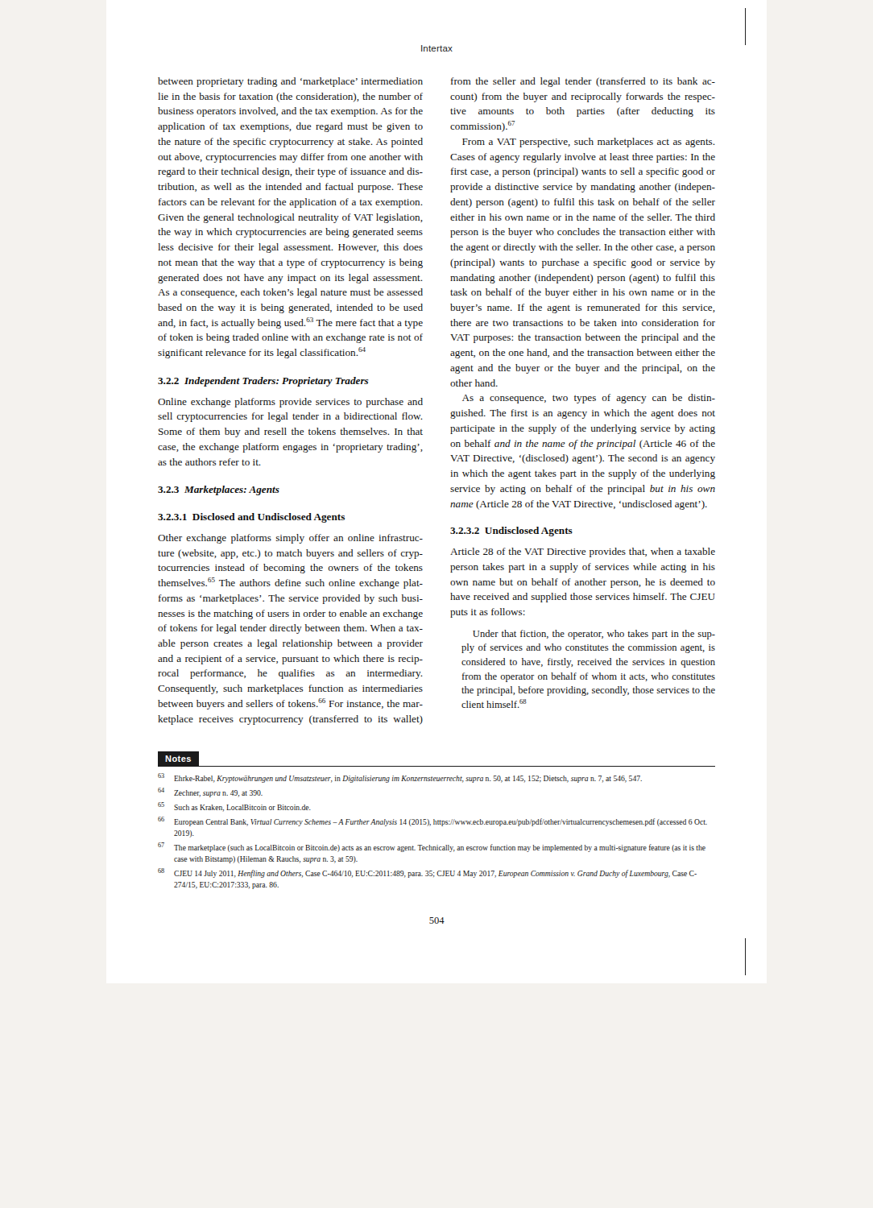Intertax
between proprietary trading and ‘marketplace’ intermediation lie in the basis for taxation (the consideration), the number of business operators involved, and the tax exemption. As for the application of tax exemptions, due regard must be given to the nature of the specific cryptocurrency at stake. As pointed out above, cryptocurrencies may differ from one another with regard to their technical design, their type of issuance and distribution, as well as the intended and factual purpose. These factors can be relevant for the application of a tax exemption. Given the general technological neutrality of VAT legislation, the way in which cryptocurrencies are being generated seems less decisive for their legal assessment. However, this does not mean that the way that a type of cryptocurrency is being generated does not have any impact on its legal assessment. As a consequence, each token’s legal nature must be assessed based on the way it is being generated, intended to be used and, in fact, is actually being used.63 The mere fact that a type of token is being traded online with an exchange rate is not of significant relevance for its legal classification.64
3.2.2 Independent Traders: Proprietary Traders
Online exchange platforms provide services to purchase and sell cryptocurrencies for legal tender in a bidirectional flow. Some of them buy and resell the tokens themselves. In that case, the exchange platform engages in ‘proprietary trading’, as the authors refer to it.
3.2.3 Marketplaces: Agents
3.2.3.1 Disclosed and Undisclosed Agents
Other exchange platforms simply offer an online infrastructure (website, app, etc.) to match buyers and sellers of cryptocurrencies instead of becoming the owners of the tokens themselves.65 The authors define such online exchange platforms as ‘marketplaces’. The service provided by such businesses is the matching of users in order to enable an exchange of tokens for legal tender directly between them. When a taxable person creates a legal relationship between a provider and a recipient of a service, pursuant to which there is reciprocal performance, he qualifies as an intermediary. Consequently, such marketplaces function as intermediaries between buyers and sellers of tokens.66 For instance, the marketplace receives cryptocurrency (transferred to its wallet) from the seller and legal tender (transferred to its bank account) from the buyer and reciprocally forwards the respective amounts to both parties (after deducting its commission).67
From a VAT perspective, such marketplaces act as agents. Cases of agency regularly involve at least three parties: In the first case, a person (principal) wants to sell a specific good or provide a distinctive service by mandating another (independent) person (agent) to fulfil this task on behalf of the seller either in his own name or in the name of the seller. The third person is the buyer who concludes the transaction either with the agent or directly with the seller. In the other case, a person (principal) wants to purchase a specific good or service by mandating another (independent) person (agent) to fulfil this task on behalf of the buyer either in his own name or in the buyer’s name. If the agent is remunerated for this service, there are two transactions to be taken into consideration for VAT purposes: the transaction between the principal and the agent, on the one hand, and the transaction between either the agent and the buyer or the buyer and the principal, on the other hand.
As a consequence, two types of agency can be distinguished. The first is an agency in which the agent does not participate in the supply of the underlying service by acting on behalf and in the name of the principal (Article 46 of the VAT Directive, ‘(disclosed) agent’). The second is an agency in which the agent takes part in the supply of the underlying service by acting on behalf of the principal but in his own name (Article 28 of the VAT Directive, ‘undisclosed agent’).
3.2.3.2 Undisclosed Agents
Article 28 of the VAT Directive provides that, when a taxable person takes part in a supply of services while acting in his own name but on behalf of another person, he is deemed to have received and supplied those services himself. The CJEU puts it as follows:
Under that fiction, the operator, who takes part in the supply of services and who constitutes the commission agent, is considered to have, firstly, received the services in question from the operator on behalf of whom it acts, who constitutes the principal, before providing, secondly, those services to the client himself.68
Notes
63 Ehrke-Rabel, Kryptowährungen und Umsatzsteuer, in Digitalisierung im Konzernsteuerrecht, supra n. 50, at 145, 152; Dietsch, supra n. 7, at 546, 547.
64 Zechner, supra n. 49, at 390.
65 Such as Kraken, LocalBitcoin or Bitcoin.de.
66 European Central Bank, Virtual Currency Schemes – A Further Analysis 14 (2015), https://www.ecb.europa.eu/pub/pdf/other/virtualcurrencyschemesen.pdf (accessed 6 Oct. 2019).
67 The marketplace (such as LocalBitcoin or Bitcoin.de) acts as an escrow agent. Technically, an escrow function may be implemented by a multi-signature feature (as it is the case with Bitstamp) (Hileman & Rauchs, supra n. 3, at 59).
68 CJEU 14 July 2011, Henfling and Others, Case C-464/10, EU:C:2011:489, para. 35; CJEU 4 May 2017, European Commission v. Grand Duchy of Luxembourg, Case C-274/15, EU:C:2017:333, para. 86.
504